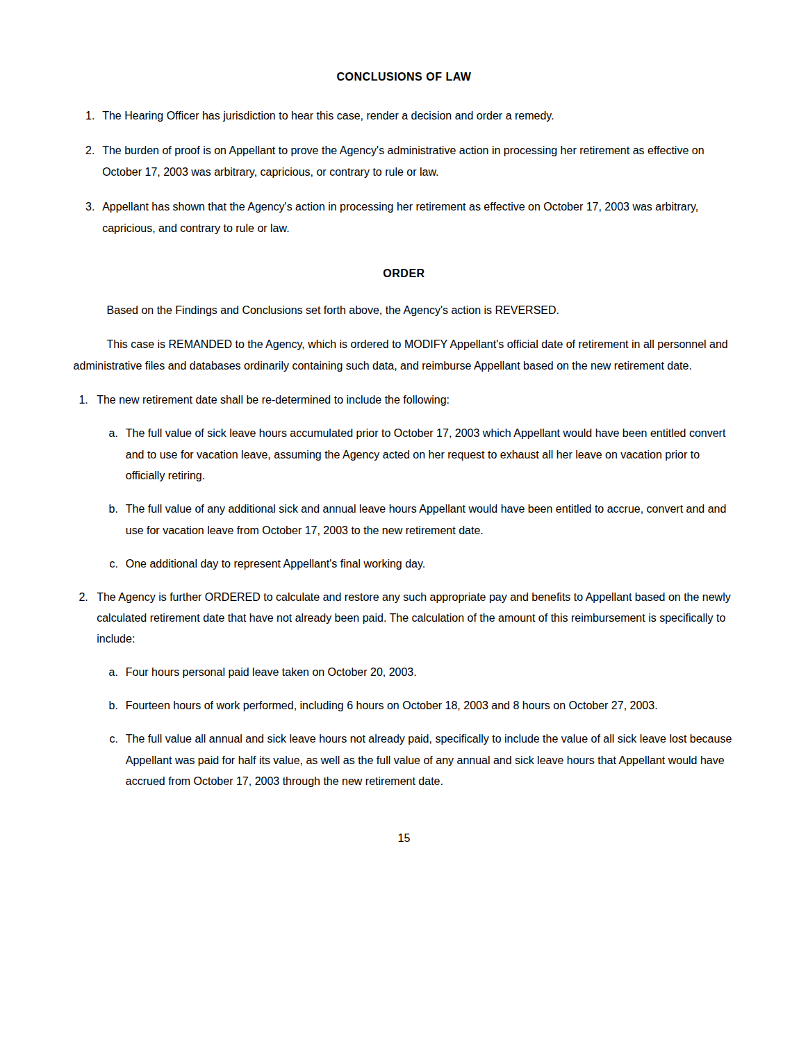CONCLUSIONS OF LAW
The Hearing Officer has jurisdiction to hear this case, render a decision and order a remedy.
The burden of proof is on Appellant to prove the Agency's administrative action in processing her retirement as effective on October 17, 2003 was arbitrary, capricious, or contrary to rule or law.
Appellant has shown that the Agency's action in processing her retirement as effective on October 17, 2003 was arbitrary, capricious, and contrary to rule or law.
ORDER
Based on the Findings and Conclusions set forth above, the Agency's action is REVERSED.
This case is REMANDED to the Agency, which is ordered to MODIFY Appellant's official date of retirement in all personnel and administrative files and databases ordinarily containing such data, and reimburse Appellant based on the new retirement date.
The new retirement date shall be re-determined to include the following:
The full value of sick leave hours accumulated prior to October 17, 2003 which Appellant would have been entitled convert and to use for vacation leave, assuming the Agency acted on her request to exhaust all her leave on vacation prior to officially retiring.
The full value of any additional sick and annual leave hours Appellant would have been entitled to accrue, convert and and use for vacation leave from October 17, 2003 to the new retirement date.
One additional day to represent Appellant's final working day.
The Agency is further ORDERED to calculate and restore any such appropriate pay and benefits to Appellant based on the newly calculated retirement date that have not already been paid. The calculation of the amount of this reimbursement is specifically to include:
Four hours personal paid leave taken on October 20, 2003.
Fourteen hours of work performed, including 6 hours on October 18, 2003 and 8 hours on October 27, 2003.
The full value all annual and sick leave hours not already paid, specifically to include the value of all sick leave lost because Appellant was paid for half its value, as well as the full value of any annual and sick leave hours that Appellant would have accrued from October 17, 2003 through the new retirement date.
15